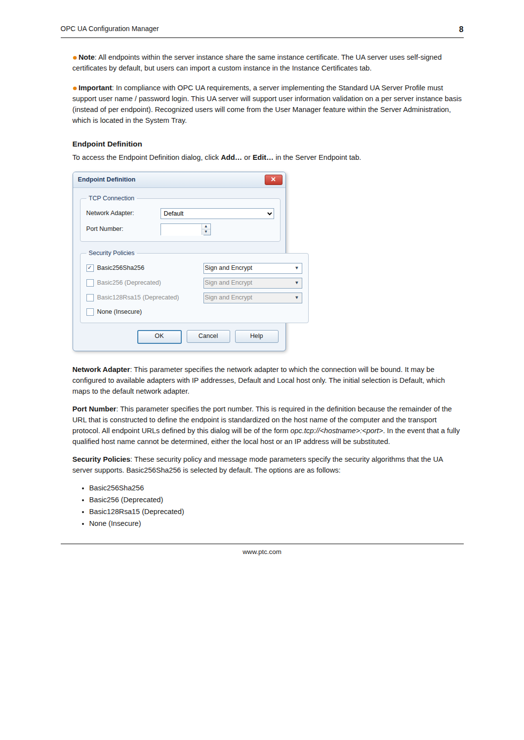OPC UA Configuration Manager
8
●Note: All endpoints within the server instance share the same instance certificate. The UA server uses self-signed certificates by default, but users can import a custom instance in the Instance Certificates tab.
●Important: In compliance with OPC UA requirements, a server implementing the Standard UA Server Profile must support user name / password login. This UA server will support user information validation on a per server instance basis (instead of per endpoint). Recognized users will come from the User Manager feature within the Server Administration, which is located in the System Tray.
Endpoint Definition
To access the Endpoint Definition dialog, click Add… or Edit… in the Server Endpoint tab.
Endpoint Definition
✕
TCP Connection
Network Adapter: Default
Port Number:
▲▼
Security Policies
Basic256Sha256 Sign and Encrypt▼
Basic256 (Deprecated) Sign and Encrypt▼
Basic128Rsa15 (Deprecated) Sign and Encrypt▼
None (Insecure)
OK
Cancel
Help
Network Adapter: This parameter specifies the network adapter to which the connection will be bound. It may be configured to available adapters with IP addresses, Default and Local host only. The initial selection is Default, which maps to the default network adapter.
Port Number: This parameter specifies the port number. This is required in the definition because the remainder of the URL that is constructed to define the endpoint is standardized on the host name of the computer and the transport protocol. All endpoint URLs defined by this dialog will be of the form opc.tcp://<hostname>:<port>. In the event that a fully qualified host name cannot be determined, either the local host or an IP address will be substituted.
Security Policies: These security policy and message mode parameters specify the security algorithms that the UA server supports. Basic256Sha256 is selected by default. The options are as follows:
Basic256Sha256
Basic256 (Deprecated)
Basic128Rsa15 (Deprecated)
None (Insecure)
www.ptc.com